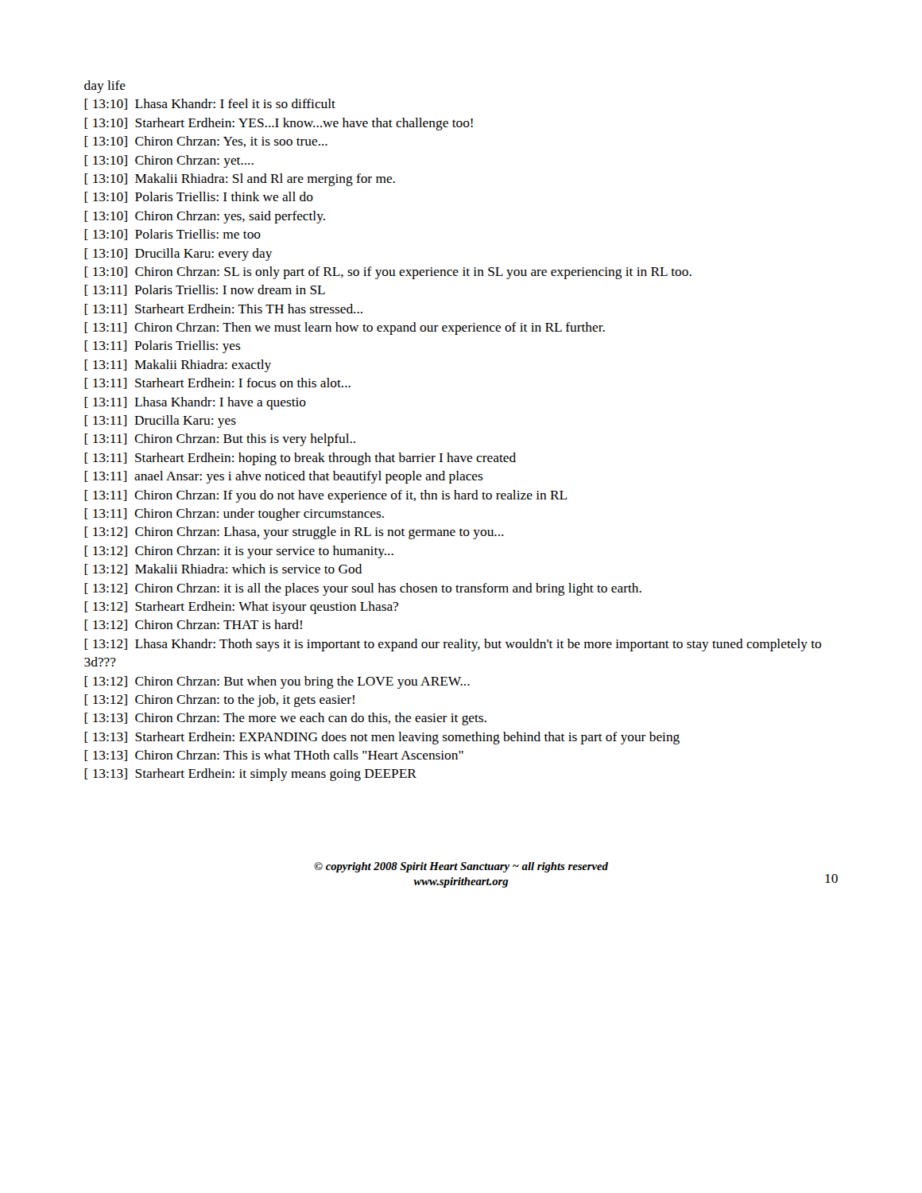day life
[ 13:10] Lhasa Khandr: I feel it is so difficult
[ 13:10] Starheart Erdhein: YES...I know...we have that challenge too!
[ 13:10] Chiron Chrzan: Yes, it is soo true...
[ 13:10] Chiron Chrzan: yet....
[ 13:10] Makalii Rhiadra: Sl and Rl are merging for me.
[ 13:10] Polaris Triellis: I think we all do
[ 13:10] Chiron Chrzan: yes, said perfectly.
[ 13:10] Polaris Triellis: me too
[ 13:10] Drucilla Karu: every day
[ 13:10] Chiron Chrzan: SL is only part of RL, so if you experience it in SL you are experiencing it in RL too.
[ 13:11] Polaris Triellis: I now dream in SL
[ 13:11] Starheart Erdhein: This TH has stressed...
[ 13:11] Chiron Chrzan: Then we must learn how to expand our experience of it in RL further.
[ 13:11] Polaris Triellis: yes
[ 13:11] Makalii Rhiadra: exactly
[ 13:11] Starheart Erdhein: I focus on this alot...
[ 13:11] Lhasa Khandr: I have a questio
[ 13:11] Drucilla Karu: yes
[ 13:11] Chiron Chrzan: But this is very helpful..
[ 13:11] Starheart Erdhein: hoping to break through that barrier I have created
[ 13:11] anael Ansar: yes i ahve noticed that beautifyl people and places
[ 13:11] Chiron Chrzan: If you do not have experience of it, thn is hard to realize in RL
[ 13:11] Chiron Chrzan: under tougher circumstances.
[ 13:12] Chiron Chrzan: Lhasa, your struggle in RL is not germane to you...
[ 13:12] Chiron Chrzan: it is your service to humanity...
[ 13:12] Makalii Rhiadra: which is service to God
[ 13:12] Chiron Chrzan: it is all the places your soul has chosen to transform and bring light to earth.
[ 13:12] Starheart Erdhein: What isyour qeustion Lhasa?
[ 13:12] Chiron Chrzan: THAT is hard!
[ 13:12] Lhasa Khandr: Thoth says it is important to expand our reality, but wouldn't it be more important to stay tuned completely to 3d???
[ 13:12] Chiron Chrzan: But when you bring the LOVE you AREW...
[ 13:12] Chiron Chrzan: to the job, it gets easier!
[ 13:13] Chiron Chrzan: The more we each can do this, the easier it gets.
[ 13:13] Starheart Erdhein: EXPANDING does not men leaving something behind that is part of your being
[ 13:13] Chiron Chrzan: This is what THoth calls "Heart Ascension"
[ 13:13] Starheart Erdhein: it simply means going DEEPER
© copyright 2008 Spirit Heart Sanctuary ~ all rights reserved
www.spiritheart.org
10